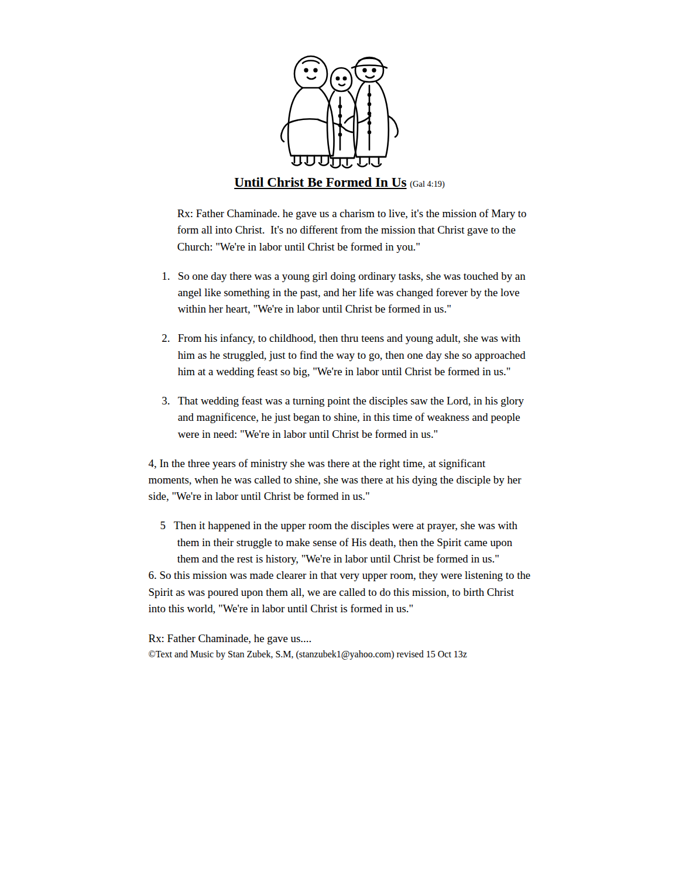Until Christ Be Formed In Us (Gal 4:19)
Rx: Father Chaminade. he gave us a charism to live, it's the mission of Mary to form all into Christ. It's no different from the mission that Christ gave to the Church: "We're in labor until Christ be formed in you."
So one day there was a young girl doing ordinary tasks, she was touched by an angel like something in the past, and her life was changed forever by the love within her heart, "We're in labor until Christ be formed in us."
From his infancy, to childhood, then thru teens and young adult, she was with him as he struggled, just to find the way to go, then one day she so approached him at a wedding feast so big, "We're in labor until Christ be formed in us."
That wedding feast was a turning point the disciples saw the Lord, in his glory and magnificence, he just began to shine, in this time of weakness and people were in need: "We're in labor until Christ be formed in us."
4, In the three years of ministry she was there at the right time, at significant moments, when he was called to shine, she was there at his dying the disciple by her side, "We're in labor until Christ be formed in us."
5 Then it happened in the upper room the disciples were at prayer, she was with them in their struggle to make sense of His death, then the Spirit came upon them and the rest is history, "We're in labor until Christ be formed in us."
6. So this mission was made clearer in that very upper room, they were listening to the Spirit as was poured upon them all, we are called to do this mission, to birth Christ into this world, "We're in labor until Christ is formed in us."
Rx: Father Chaminade, he gave us....
©Text and Music by Stan Zubek, S.M, (stanzubek1@yahoo.com) revised 15 Oct 13z